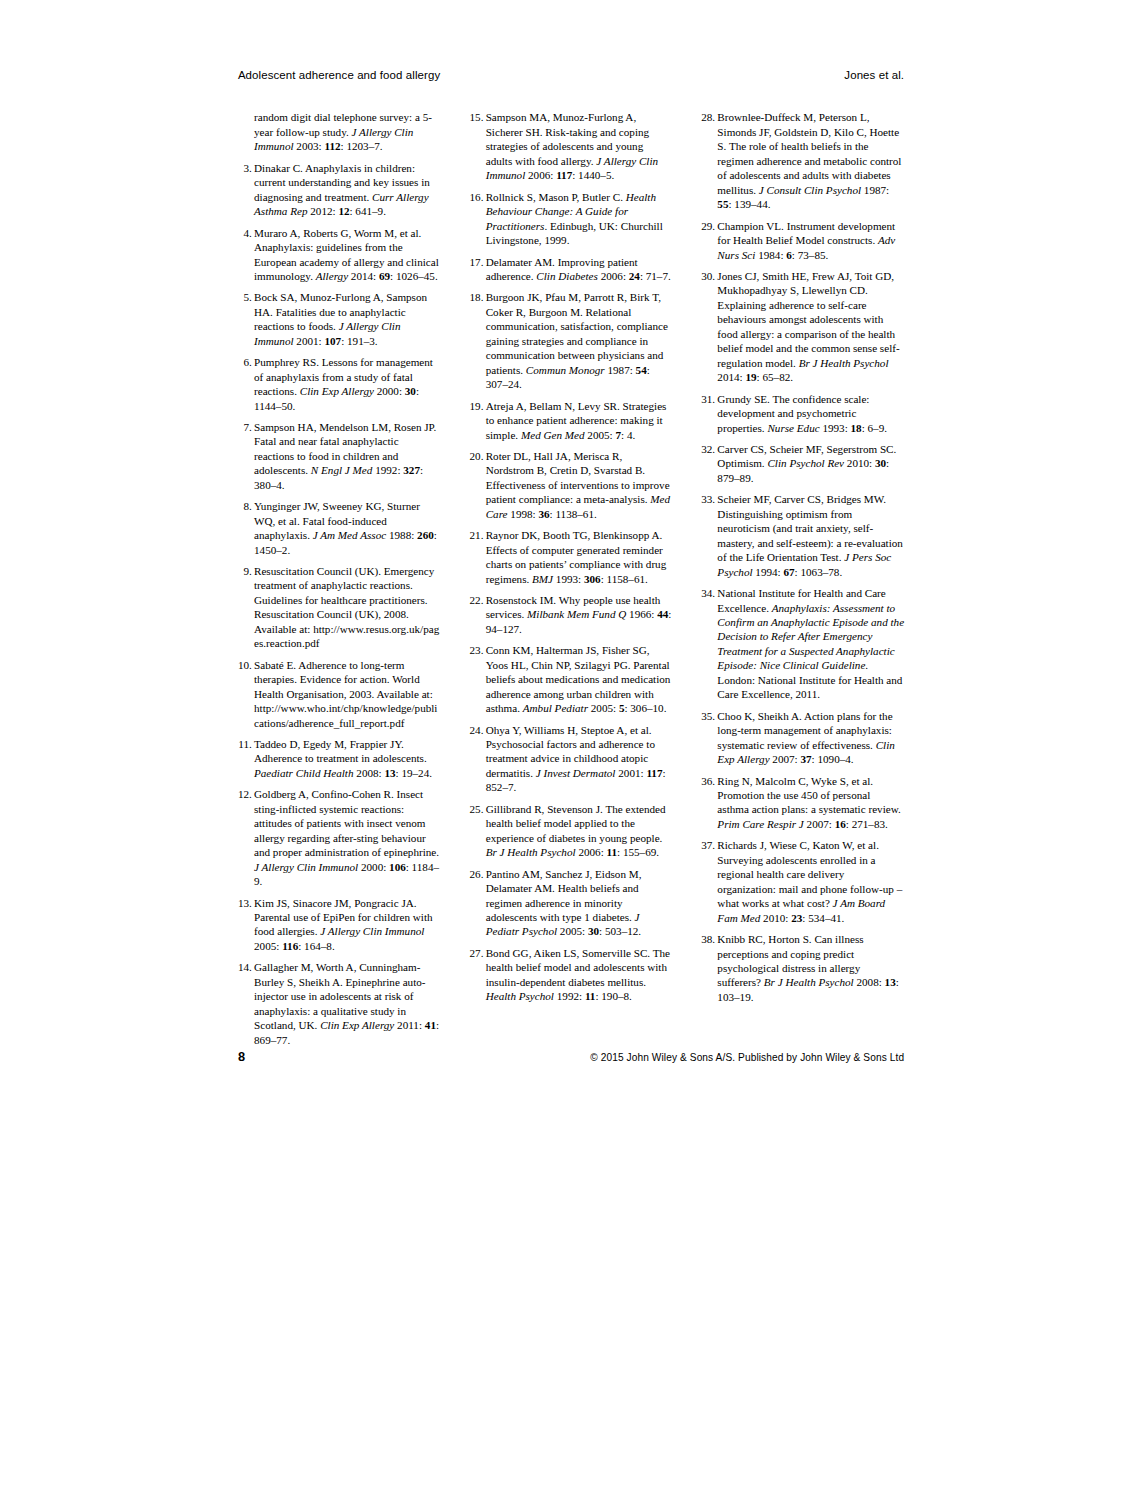Adolescent adherence and food allergy
Jones et al.
random digit dial telephone survey: a 5-year follow-up study. J Allergy Clin Immunol 2003: 112: 1203–7.
3. Dinakar C. Anaphylaxis in children: current understanding and key issues in diagnosing and treatment. Curr Allergy Asthma Rep 2012: 12: 641–9.
4. Muraro A, Roberts G, Worm M, et al. Anaphylaxis: guidelines from the European academy of allergy and clinical immunology. Allergy 2014: 69: 1026–45.
5. Bock SA, Munoz-Furlong A, Sampson HA. Fatalities due to anaphylactic reactions to foods. J Allergy Clin Immunol 2001: 107: 191–3.
6. Pumphrey RS. Lessons for management of anaphylaxis from a study of fatal reactions. Clin Exp Allergy 2000: 30: 1144–50.
7. Sampson HA, Mendelson LM, Rosen JP. Fatal and near fatal anaphylactic reactions to food in children and adolescents. N Engl J Med 1992: 327: 380–4.
8. Yunginger JW, Sweeney KG, Sturner WQ, et al. Fatal food-induced anaphylaxis. J Am Med Assoc 1988: 260: 1450–2.
9. Resuscitation Council (UK). Emergency treatment of anaphylactic reactions. Guidelines for healthcare practitioners. Resuscitation Council (UK), 2008. Available at: http://www.resus.org.uk/pages.reaction.pdf
10. Sabaté E. Adherence to long-term therapies. Evidence for action. World Health Organisation, 2003. Available at: http://www.who.int/chp/knowledge/publications/adherence_full_report.pdf
11. Taddeo D, Egedy M, Frappier JY. Adherence to treatment in adolescents. Paediatr Child Health 2008: 13: 19–24.
12. Goldberg A, Confino-Cohen R. Insect sting-inflicted systemic reactions: attitudes of patients with insect venom allergy regarding after-sting behaviour and proper administration of epinephrine. J Allergy Clin Immunol 2000: 106: 1184–9.
13. Kim JS, Sinacore JM, Pongracic JA. Parental use of EpiPen for children with food allergies. J Allergy Clin Immunol 2005: 116: 164–8.
14. Gallagher M, Worth A, Cunningham-Burley S, Sheikh A. Epinephrine auto-injector use in adolescents at risk of anaphylaxis: a qualitative study in Scotland, UK. Clin Exp Allergy 2011: 41: 869–77.
15. Sampson MA, Munoz-Furlong A, Sicherer SH. Risk-taking and coping strategies of adolescents and young adults with food allergy. J Allergy Clin Immunol 2006: 117: 1440–5.
16. Rollnick S, Mason P, Butler C. Health Behaviour Change: A Guide for Practitioners. Edinbugh, UK: Churchill Livingstone, 1999.
17. Delamater AM. Improving patient adherence. Clin Diabetes 2006: 24: 71–7.
18. Burgoon JK, Pfau M, Parrott R, Birk T, Coker R, Burgoon M. Relational communication, satisfaction, compliance gaining strategies and compliance in communication between physicians and patients. Commun Monogr 1987: 54: 307–24.
19. Atreja A, Bellam N, Levy SR. Strategies to enhance patient adherence: making it simple. Med Gen Med 2005: 7: 4.
20. Roter DL, Hall JA, Merisca R, Nordstrom B, Cretin D, Svarstad B. Effectiveness of interventions to improve patient compliance: a meta-analysis. Med Care 1998: 36: 1138–61.
21. Raynor DK, Booth TG, Blenkinsopp A. Effects of computer generated reminder charts on patients’ compliance with drug regimens. BMJ 1993: 306: 1158–61.
22. Rosenstock IM. Why people use health services. Milbank Mem Fund Q 1966: 44: 94–127.
23. Conn KM, Halterman JS, Fisher SG, Yoos HL, Chin NP, Szilagyi PG. Parental beliefs about medications and medication adherence among urban children with asthma. Ambul Pediatr 2005: 5: 306–10.
24. Ohya Y, Williams H, Steptoe A, et al. Psychosocial factors and adherence to treatment advice in childhood atopic dermatitis. J Invest Dermatol 2001: 117: 852–7.
25. Gillibrand R, Stevenson J. The extended health belief model applied to the experience of diabetes in young people. Br J Health Psychol 2006: 11: 155–69.
26. Pantino AM, Sanchez J, Eidson M, Delamater AM. Health beliefs and regimen adherence in minority adolescents with type 1 diabetes. J Pediatr Psychol 2005: 30: 503–12.
27. Bond GG, Aiken LS, Somerville SC. The health belief model and adolescents with insulin-dependent diabetes mellitus. Health Psychol 1992: 11: 190–8.
28. Brownlee-Duffeck M, Peterson L, Simonds JF, Goldstein D, Kilo C, Hoette S. The role of health beliefs in the regimen adherence and metabolic control of adolescents and adults with diabetes mellitus. J Consult Clin Psychol 1987: 55: 139–44.
29. Champion VL. Instrument development for Health Belief Model constructs. Adv Nurs Sci 1984: 6: 73–85.
30. Jones CJ, Smith HE, Frew AJ, Toit GD, Mukhopadhyay S, Llewellyn CD. Explaining adherence to self-care behaviours amongst adolescents with food allergy: a comparison of the health belief model and the common sense self-regulation model. Br J Health Psychol 2014: 19: 65–82.
31. Grundy SE. The confidence scale: development and psychometric properties. Nurse Educ 1993: 18: 6–9.
32. Carver CS, Scheier MF, Segerstrom SC. Optimism. Clin Psychol Rev 2010: 30: 879–89.
33. Scheier MF, Carver CS, Bridges MW. Distinguishing optimism from neuroticism (and trait anxiety, self-mastery, and self-esteem): a re-evaluation of the Life Orientation Test. J Pers Soc Psychol 1994: 67: 1063–78.
34. National Institute for Health and Care Excellence. Anaphylaxis: Assessment to Confirm an Anaphylactic Episode and the Decision to Refer After Emergency Treatment for a Suspected Anaphylactic Episode: Nice Clinical Guideline. London: National Institute for Health and Care Excellence, 2011.
35. Choo K, Sheikh A. Action plans for the long-term management of anaphylaxis: systematic review of effectiveness. Clin Exp Allergy 2007: 37: 1090–4.
36. Ring N, Malcolm C, Wyke S, et al. Promotion the use 450 of personal asthma action plans: a systematic review. Prim Care Respir J 2007: 16: 271–83.
37. Richards J, Wiese C, Katon W, et al. Surveying adolescents enrolled in a regional health care delivery organization: mail and phone follow-up – what works at what cost? J Am Board Fam Med 2010: 23: 534–41.
38. Knibb RC, Horton S. Can illness perceptions and coping predict psychological distress in allergy sufferers? Br J Health Psychol 2008: 13: 103–19.
8
© 2015 John Wiley & Sons A/S. Published by John Wiley & Sons Ltd